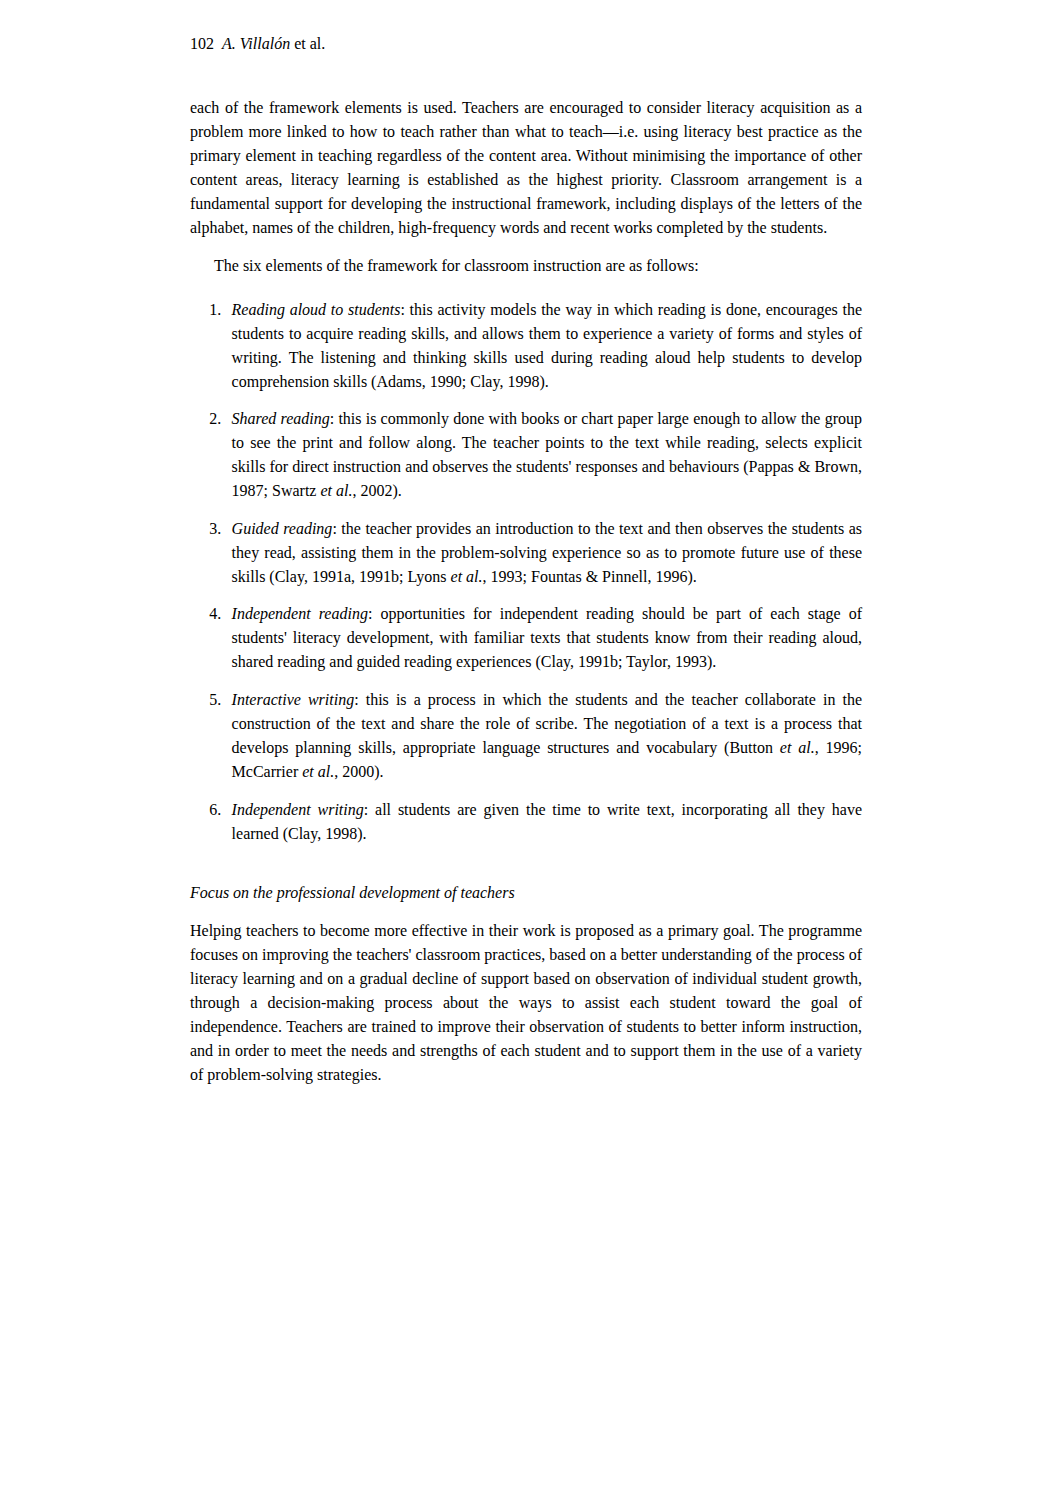102 A. Villalón et al.
each of the framework elements is used. Teachers are encouraged to consider literacy acquisition as a problem more linked to how to teach rather than what to teach—i.e. using literacy best practice as the primary element in teaching regardless of the content area. Without minimising the importance of other content areas, literacy learning is established as the highest priority. Classroom arrangement is a fundamental support for developing the instructional framework, including displays of the letters of the alphabet, names of the children, high-frequency words and recent works completed by the students.
The six elements of the framework for classroom instruction are as follows:
Reading aloud to students: this activity models the way in which reading is done, encourages the students to acquire reading skills, and allows them to experience a variety of forms and styles of writing. The listening and thinking skills used during reading aloud help students to develop comprehension skills (Adams, 1990; Clay, 1998).
Shared reading: this is commonly done with books or chart paper large enough to allow the group to see the print and follow along. The teacher points to the text while reading, selects explicit skills for direct instruction and observes the students' responses and behaviours (Pappas & Brown, 1987; Swartz et al., 2002).
Guided reading: the teacher provides an introduction to the text and then observes the students as they read, assisting them in the problem-solving experience so as to promote future use of these skills (Clay, 1991a, 1991b; Lyons et al., 1993; Fountas & Pinnell, 1996).
Independent reading: opportunities for independent reading should be part of each stage of students' literacy development, with familiar texts that students know from their reading aloud, shared reading and guided reading experiences (Clay, 1991b; Taylor, 1993).
Interactive writing: this is a process in which the students and the teacher collaborate in the construction of the text and share the role of scribe. The negotiation of a text is a process that develops planning skills, appropriate language structures and vocabulary (Button et al., 1996; McCarrier et al., 2000).
Independent writing: all students are given the time to write text, incorporating all they have learned (Clay, 1998).
Focus on the professional development of teachers
Helping teachers to become more effective in their work is proposed as a primary goal. The programme focuses on improving the teachers' classroom practices, based on a better understanding of the process of literacy learning and on a gradual decline of support based on observation of individual student growth, through a decision-making process about the ways to assist each student toward the goal of independence. Teachers are trained to improve their observation of students to better inform instruction, and in order to meet the needs and strengths of each student and to support them in the use of a variety of problem-solving strategies.